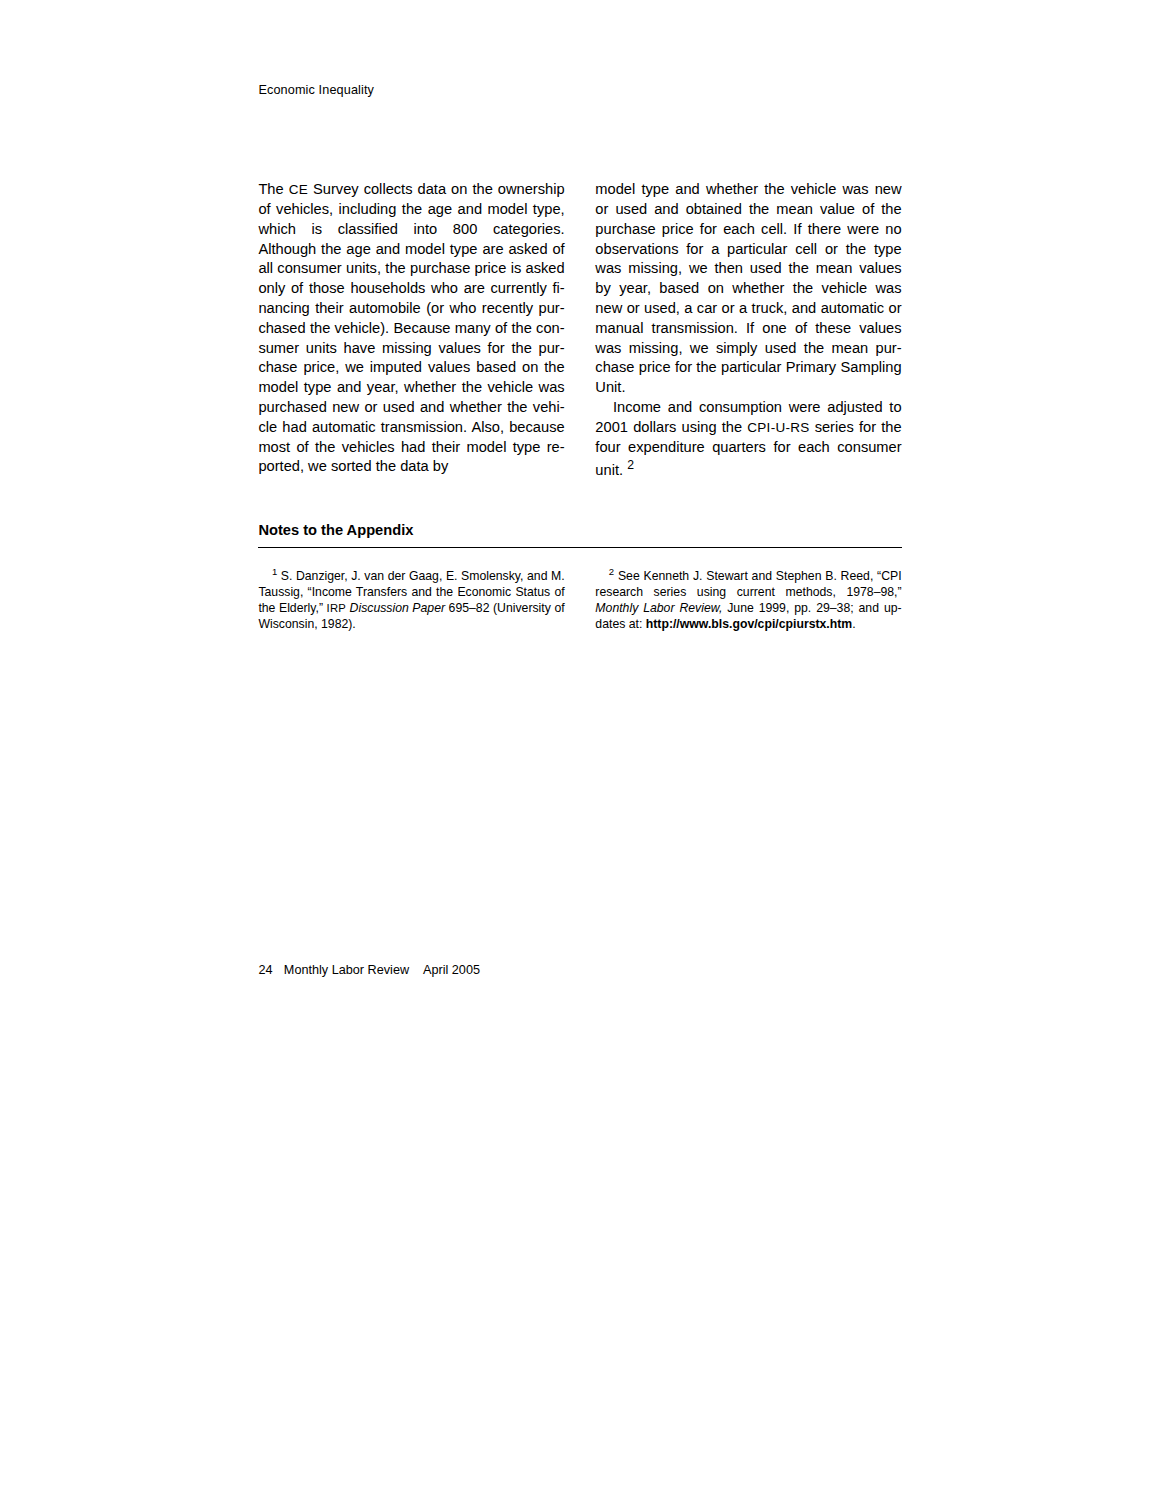Economic Inequality
The CE Survey collects data on the ownership of vehicles, including the age and model type, which is classified into 800 categories. Although the age and model type are asked of all consumer units, the purchase price is asked only of those households who are currently financing their automobile (or who recently purchased the vehicle). Because many of the consumer units have missing values for the purchase price, we imputed values based on the model type and year, whether the vehicle was purchased new or used and whether the vehicle had automatic transmission. Also, because most of the vehicles had their model type reported, we sorted the data by
model type and whether the vehicle was new or used and obtained the mean value of the purchase price for each cell. If there were no observations for a particular cell or the type was missing, we then used the mean values by year, based on whether the vehicle was new or used, a car or a truck, and automatic or manual transmission. If one of these values was missing, we simply used the mean purchase price for the particular Primary Sampling Unit.
Income and consumption were adjusted to 2001 dollars using the CPI-U-RS series for the four expenditure quarters for each consumer unit. 2
Notes to the Appendix
1 S. Danziger, J. van der Gaag, E. Smolensky, and M. Taussig, “Income Transfers and the Economic Status of the Elderly,” IRP Discussion Paper 695–82 (University of Wisconsin, 1982).
2 See Kenneth J. Stewart and Stephen B. Reed, “CPI research series using current methods, 1978–98,” Monthly Labor Review, June 1999, pp. 29–38; and updates at: http://www.bls.gov/cpi/cpiurstx.htm.
24 Monthly Labor Review April 2005